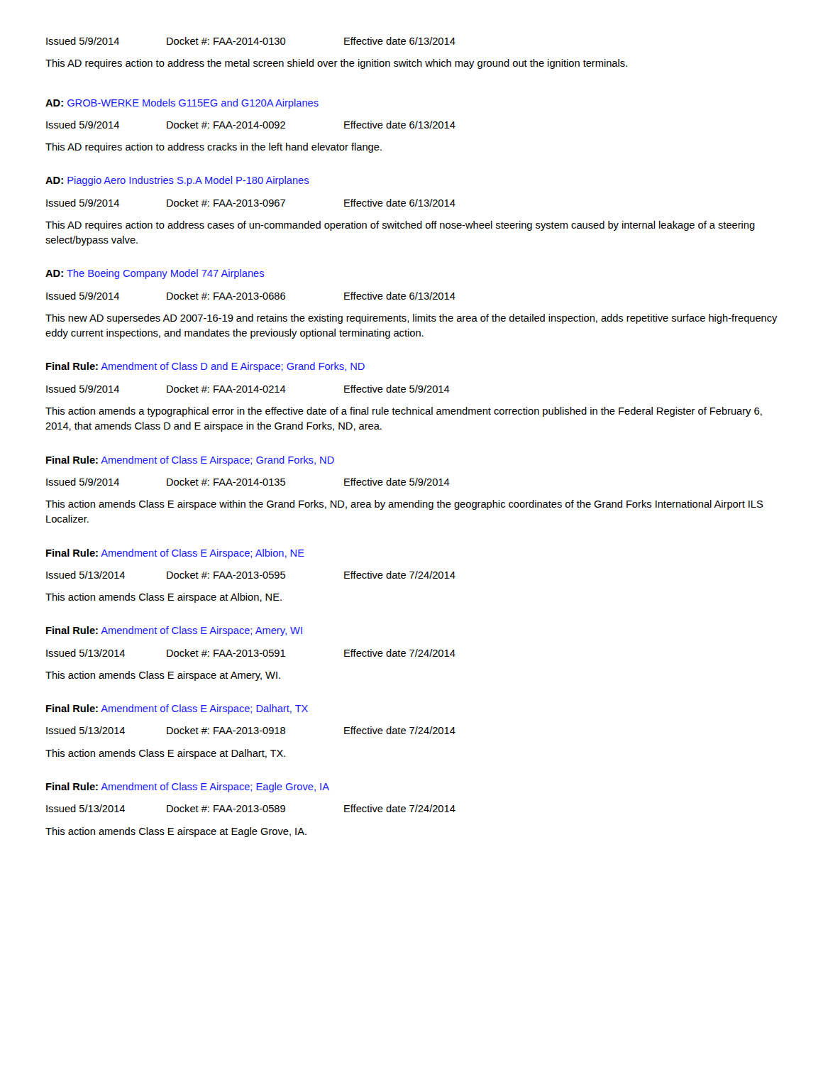Issued 5/9/2014 Docket #: FAA-2014-0130 Effective date 6/13/2014
This AD requires action to address the metal screen shield over the ignition switch which may ground out the ignition terminals.
AD: GROB-WERKE Models G115EG and G120A Airplanes
Issued 5/9/2014 Docket #: FAA-2014-0092 Effective date 6/13/2014
This AD requires action to address cracks in the left hand elevator flange.
AD: Piaggio Aero Industries S.p.A Model P-180 Airplanes
Issued 5/9/2014 Docket #: FAA-2013-0967 Effective date 6/13/2014
This AD requires action to address cases of un-commanded operation of switched off nose-wheel steering system caused by internal leakage of a steering select/bypass valve.
AD: The Boeing Company Model 747 Airplanes
Issued 5/9/2014 Docket #: FAA-2013-0686 Effective date 6/13/2014
This new AD supersedes AD 2007-16-19 and retains the existing requirements, limits the area of the detailed inspection, adds repetitive surface high-frequency eddy current inspections, and mandates the previously optional terminating action.
Final Rule: Amendment of Class D and E Airspace; Grand Forks, ND
Issued 5/9/2014 Docket #: FAA-2014-0214 Effective date 5/9/2014
This action amends a typographical error in the effective date of a final rule technical amendment correction published in the Federal Register of February 6, 2014, that amends Class D and E airspace in the Grand Forks, ND, area.
Final Rule: Amendment of Class E Airspace; Grand Forks, ND
Issued 5/9/2014 Docket #: FAA-2014-0135 Effective date 5/9/2014
This action amends Class E airspace within the Grand Forks, ND, area by amending the geographic coordinates of the Grand Forks International Airport ILS Localizer.
Final Rule: Amendment of Class E Airspace; Albion, NE
Issued 5/13/2014 Docket #: FAA-2013-0595 Effective date 7/24/2014
This action amends Class E airspace at Albion, NE.
Final Rule: Amendment of Class E Airspace; Amery, WI
Issued 5/13/2014 Docket #: FAA-2013-0591 Effective date 7/24/2014
This action amends Class E airspace at Amery, WI.
Final Rule: Amendment of Class E Airspace; Dalhart, TX
Issued 5/13/2014 Docket #: FAA-2013-0918 Effective date 7/24/2014
This action amends Class E airspace at Dalhart, TX.
Final Rule: Amendment of Class E Airspace; Eagle Grove, IA
Issued 5/13/2014 Docket #: FAA-2013-0589 Effective date 7/24/2014
This action amends Class E airspace at Eagle Grove, IA.